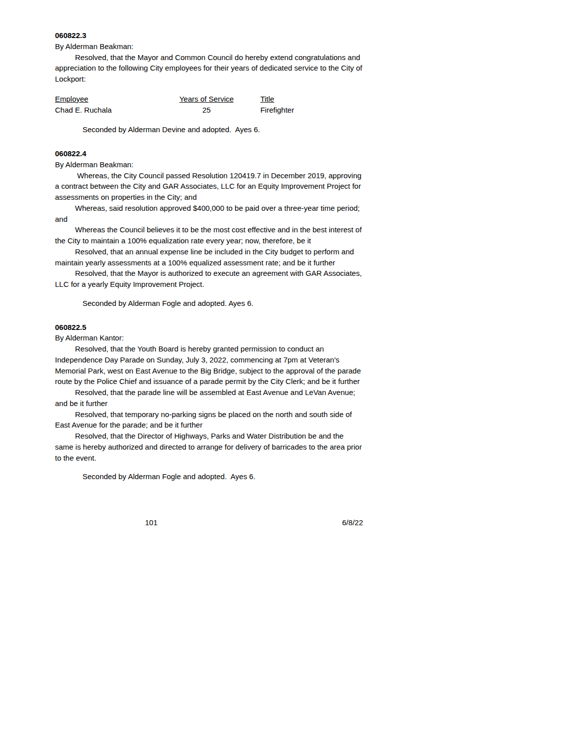060822.3
By Alderman Beakman:
Resolved, that the Mayor and Common Council do hereby extend congratulations and appreciation to the following City employees for their years of dedicated service to the City of Lockport:
| Employee | Years of Service | Title |
| --- | --- | --- |
| Chad E. Ruchala | 25 | Firefighter |
Seconded by Alderman Devine and adopted. Ayes 6.
060822.4
By Alderman Beakman:
Whereas, the City Council passed Resolution 120419.7 in December 2019, approving a contract between the City and GAR Associates, LLC for an Equity Improvement Project for assessments on properties in the City; and
Whereas, said resolution approved $400,000 to be paid over a three-year time period; and
Whereas the Council believes it to be the most cost effective and in the best interest of the City to maintain a 100% equalization rate every year; now, therefore, be it
Resolved, that an annual expense line be included in the City budget to perform and maintain yearly assessments at a 100% equalized assessment rate; and be it further
Resolved, that the Mayor is authorized to execute an agreement with GAR Associates, LLC for a yearly Equity Improvement Project.
Seconded by Alderman Fogle and adopted. Ayes 6.
060822.5
By Alderman Kantor:
Resolved, that the Youth Board is hereby granted permission to conduct an Independence Day Parade on Sunday, July 3, 2022, commencing at 7pm at Veteran's Memorial Park, west on East Avenue to the Big Bridge, subject to the approval of the parade route by the Police Chief and issuance of a parade permit by the City Clerk; and be it further
Resolved, that the parade line will be assembled at East Avenue and LeVan Avenue; and be it further
Resolved, that temporary no-parking signs be placed on the north and south side of East Avenue for the parade; and be it further
Resolved, that the Director of Highways, Parks and Water Distribution be and the same is hereby authorized and directed to arrange for delivery of barricades to the area prior to the event.
Seconded by Alderman Fogle and adopted. Ayes 6.
101 6/8/22